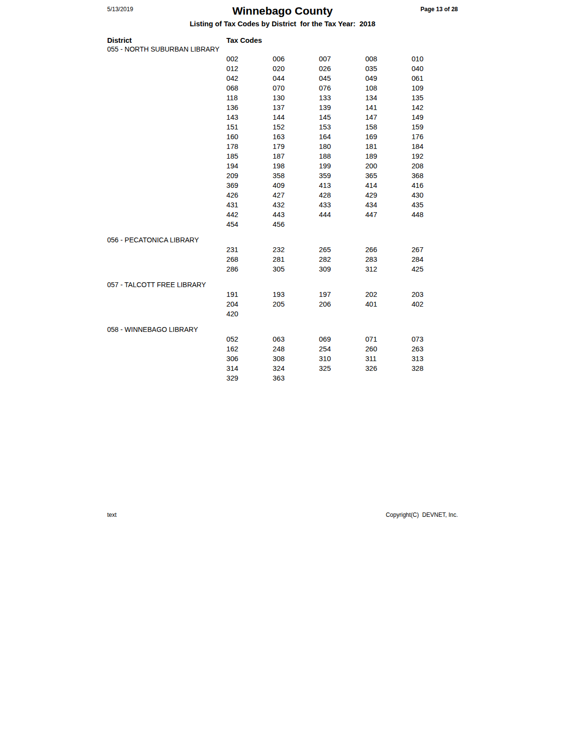5/13/2019
Winnebago County
Page 13 of 28
Listing of Tax Codes by District for the Tax Year: 2018
District
Tax Codes
055 - NORTH SUBURBAN LIBRARY
| 002 | 006 | 007 | 008 | 010 |
| 012 | 020 | 026 | 035 | 040 |
| 042 | 044 | 045 | 049 | 061 |
| 068 | 070 | 076 | 108 | 109 |
| 118 | 130 | 133 | 134 | 135 |
| 136 | 137 | 139 | 141 | 142 |
| 143 | 144 | 145 | 147 | 149 |
| 151 | 152 | 153 | 158 | 159 |
| 160 | 163 | 164 | 169 | 176 |
| 178 | 179 | 180 | 181 | 184 |
| 185 | 187 | 188 | 189 | 192 |
| 194 | 198 | 199 | 200 | 208 |
| 209 | 358 | 359 | 365 | 368 |
| 369 | 409 | 413 | 414 | 416 |
| 426 | 427 | 428 | 429 | 430 |
| 431 | 432 | 433 | 434 | 435 |
| 442 | 443 | 444 | 447 | 448 |
| 454 | 456 | | | |
056 - PECATONICA LIBRARY
| 231 | 232 | 265 | 266 | 267 |
| 268 | 281 | 282 | 283 | 284 |
| 286 | 305 | 309 | 312 | 425 |
057 - TALCOTT FREE LIBRARY
| 191 | 193 | 197 | 202 | 203 |
| 204 | 205 | 206 | 401 | 402 |
| 420 | | | | |
058 - WINNEBAGO LIBRARY
| 052 | 063 | 069 | 071 | 073 |
| 162 | 248 | 254 | 260 | 263 |
| 306 | 308 | 310 | 311 | 313 |
| 314 | 324 | 325 | 326 | 328 |
| 329 | 363 | | | |
text
Copyright(C) DEVNET, Inc.